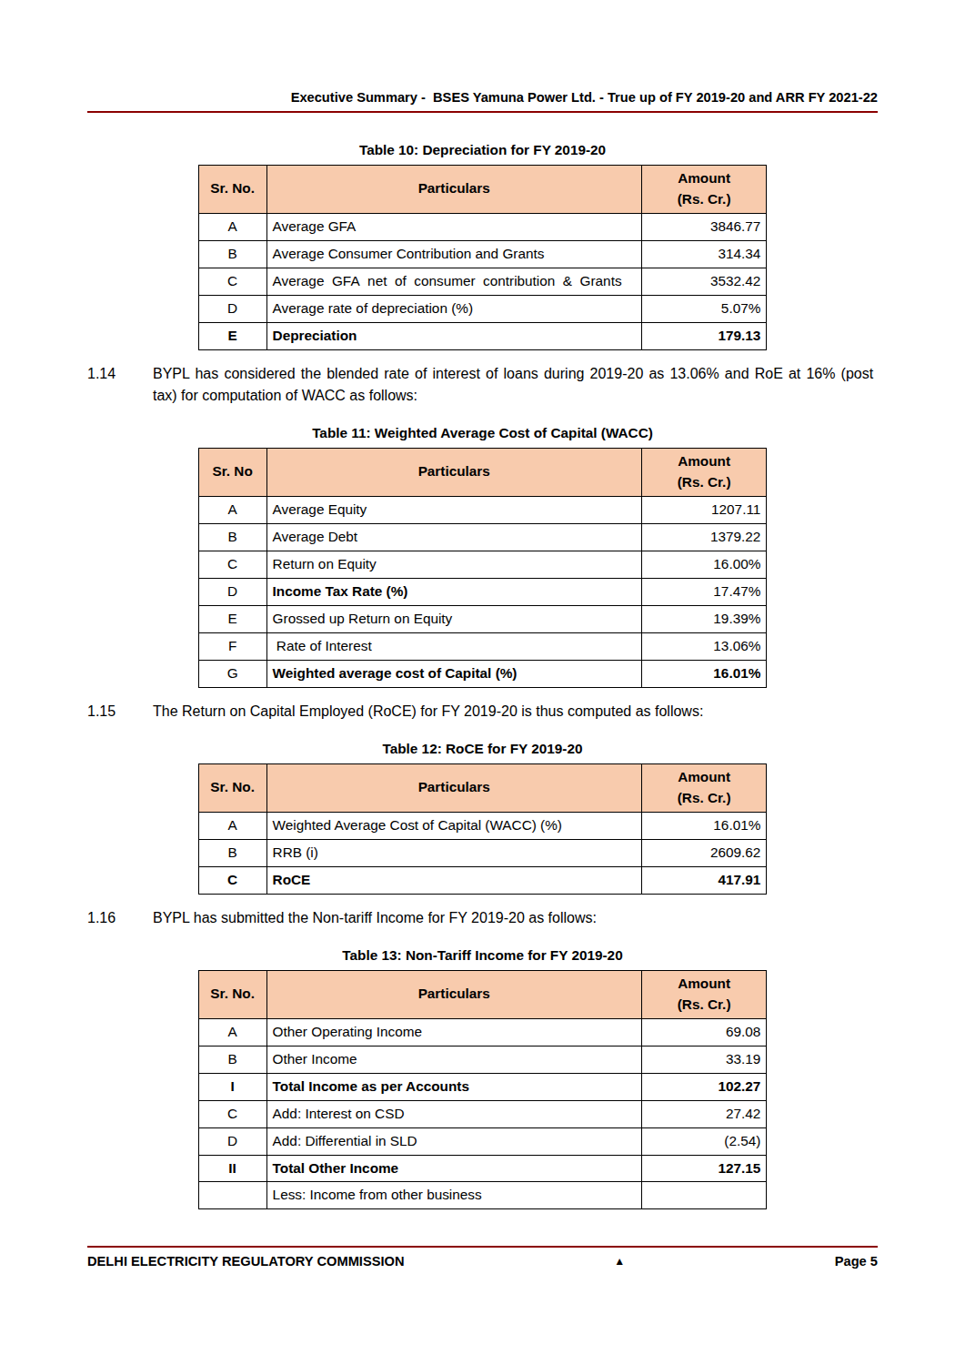Executive Summary - BSES Yamuna Power Ltd. - True up of FY 2019-20 and ARR FY 2021-22
Table 10: Depreciation for FY 2019-20
| Sr. No. | Particulars | Amount (Rs. Cr.) |
| --- | --- | --- |
| A | Average GFA | 3846.77 |
| B | Average Consumer Contribution and Grants | 314.34 |
| C | Average GFA net of consumer contribution & Grants | 3532.42 |
| D | Average rate of depreciation (%) | 5.07% |
| E | Depreciation | 179.13 |
1.14 BYPL has considered the blended rate of interest of loans during 2019-20 as 13.06% and RoE at 16% (post tax) for computation of WACC as follows:
Table 11: Weighted Average Cost of Capital (WACC)
| Sr. No | Particulars | Amount (Rs. Cr.) |
| --- | --- | --- |
| A | Average Equity | 1207.11 |
| B | Average Debt | 1379.22 |
| C | Return on Equity | 16.00% |
| D | Income Tax Rate (%) | 17.47% |
| E | Grossed up Return on Equity | 19.39% |
| F | Rate of Interest | 13.06% |
| G | Weighted average cost of Capital (%) | 16.01% |
1.15 The Return on Capital Employed (RoCE) for FY 2019-20 is thus computed as follows:
Table 12: RoCE for FY 2019-20
| Sr. No. | Particulars | Amount (Rs. Cr.) |
| --- | --- | --- |
| A | Weighted Average Cost of Capital (WACC) (%) | 16.01% |
| B | RRB (i) | 2609.62 |
| C | RoCE | 417.91 |
1.16 BYPL has submitted the Non-tariff Income for FY 2019-20 as follows:
Table 13: Non-Tariff Income for FY 2019-20
| Sr. No. | Particulars | Amount (Rs. Cr.) |
| --- | --- | --- |
| A | Other Operating Income | 69.08 |
| B | Other Income | 33.19 |
| I | Total Income as per Accounts | 102.27 |
| C | Add: Interest on CSD | 27.42 |
| D | Add: Differential in SLD | (2.54) |
| II | Total Other Income | 127.15 |
| | Less: Income from other business | |
DELHI ELECTRICITY REGULATORY COMMISSION ▲ Page 5